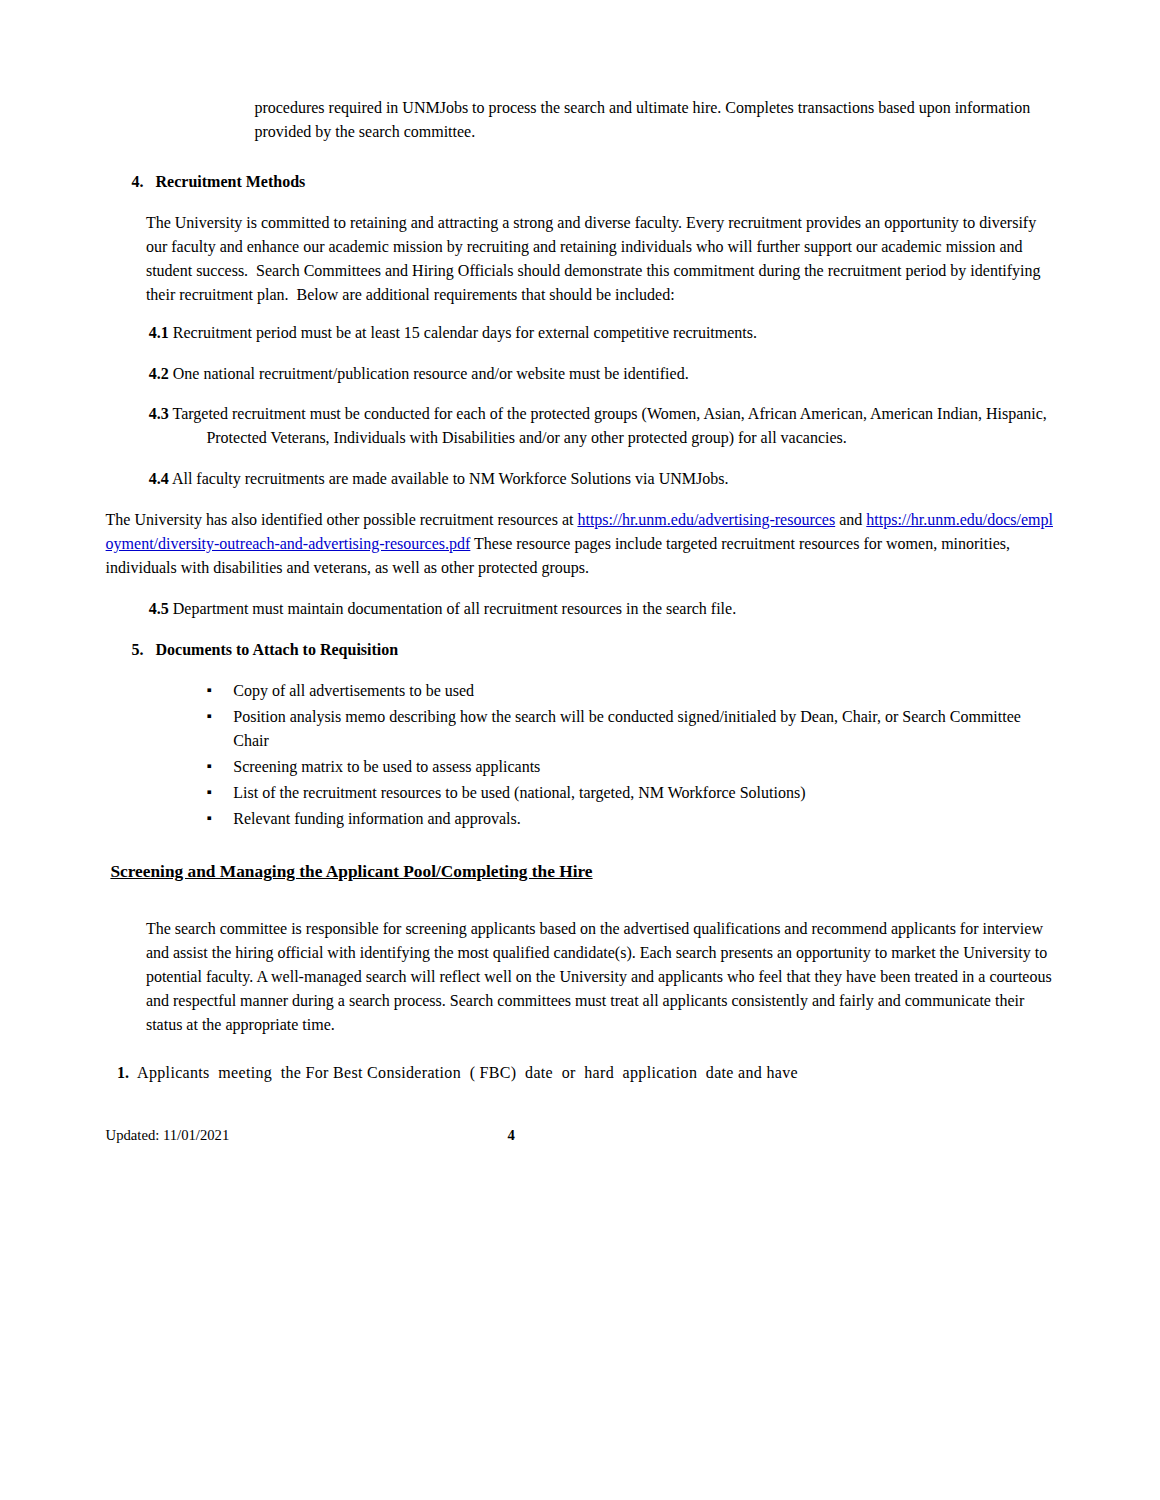procedures required in UNMJobs to process the search and ultimate hire. Completes transactions based upon information provided by the search committee.
4. Recruitment Methods
The University is committed to retaining and attracting a strong and diverse faculty. Every recruitment provides an opportunity to diversify our faculty and enhance our academic mission by recruiting and retaining individuals who will further support our academic mission and student success. Search Committees and Hiring Officials should demonstrate this commitment during the recruitment period by identifying their recruitment plan. Below are additional requirements that should be included:
4.1 Recruitment period must be at least 15 calendar days for external competitive recruitments.
4.2 One national recruitment/publication resource and/or website must be identified.
4.3 Targeted recruitment must be conducted for each of the protected groups (Women, Asian, African American, American Indian, Hispanic, Protected Veterans, Individuals with Disabilities and/or any other protected group) for all vacancies.
4.4 All faculty recruitments are made available to NM Workforce Solutions via UNMJobs.
The University has also identified other possible recruitment resources at https://hr.unm.edu/advertising-resources and https://hr.unm.edu/docs/employment/diversity-outreach-and-advertising-resources.pdf These resource pages include targeted recruitment resources for women, minorities, individuals with disabilities and veterans, as well as other protected groups.
4.5 Department must maintain documentation of all recruitment resources in the search file.
5. Documents to Attach to Requisition
Copy of all advertisements to be used
Position analysis memo describing how the search will be conducted signed/initialed by Dean, Chair, or Search Committee Chair
Screening matrix to be used to assess applicants
List of the recruitment resources to be used (national, targeted, NM Workforce Solutions)
Relevant funding information and approvals.
Screening and Managing the Applicant Pool/Completing the Hire
The search committee is responsible for screening applicants based on the advertised qualifications and recommend applicants for interview and assist the hiring official with identifying the most qualified candidate(s). Each search presents an opportunity to market the University to potential faculty. A well-managed search will reflect well on the University and applicants who feel that they have been treated in a courteous and respectful manner during a search process. Search committees must treat all applicants consistently and fairly and communicate their status at the appropriate time.
1. Applicants meeting the For Best Consideration ( FBC) date or hard application date and have
Updated: 11/01/2021 4